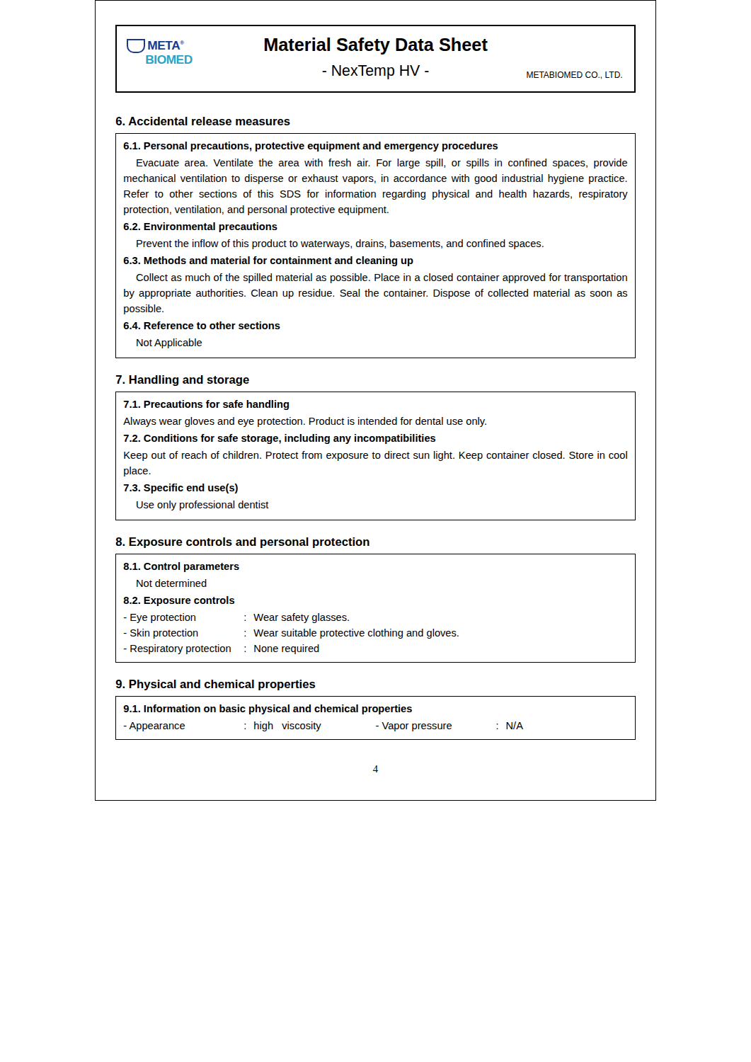META® BIOMED
Material Safety Data Sheet
- NexTemp HV - METABIOMED CO., LTD.
6. Accidental release measures
6.1. Personal precautions, protective equipment and emergency procedures
Evacuate area. Ventilate the area with fresh air. For large spill, or spills in confined spaces, provide mechanical ventilation to disperse or exhaust vapors, in accordance with good industrial hygiene practice. Refer to other sections of this SDS for information regarding physical and health hazards, respiratory protection, ventilation, and personal protective equipment.
6.2. Environmental precautions
Prevent the inflow of this product to waterways, drains, basements, and confined spaces.
6.3. Methods and material for containment and cleaning up
Collect as much of the spilled material as possible. Place in a closed container approved for transportation by appropriate authorities. Clean up residue. Seal the container. Dispose of collected material as soon as possible.
6.4. Reference to other sections
Not Applicable
7. Handling and storage
7.1. Precautions for safe handling
Always wear gloves and eye protection. Product is intended for dental use only.
7.2. Conditions for safe storage, including any incompatibilities
Keep out of reach of children. Protect from exposure to direct sun light. Keep container closed. Store in cool place.
7.3. Specific end use(s)
Use only professional dentist
8. Exposure controls and personal protection
8.1. Control parameters
Not determined
8.2. Exposure controls
- Eye protection : Wear safety glasses.
- Skin protection : Wear suitable protective clothing and gloves.
- Respiratory protection : None required
9. Physical and chemical properties
9.1. Information on basic physical and chemical properties
- Appearance : high viscosity
- Vapor pressure : N/A
4